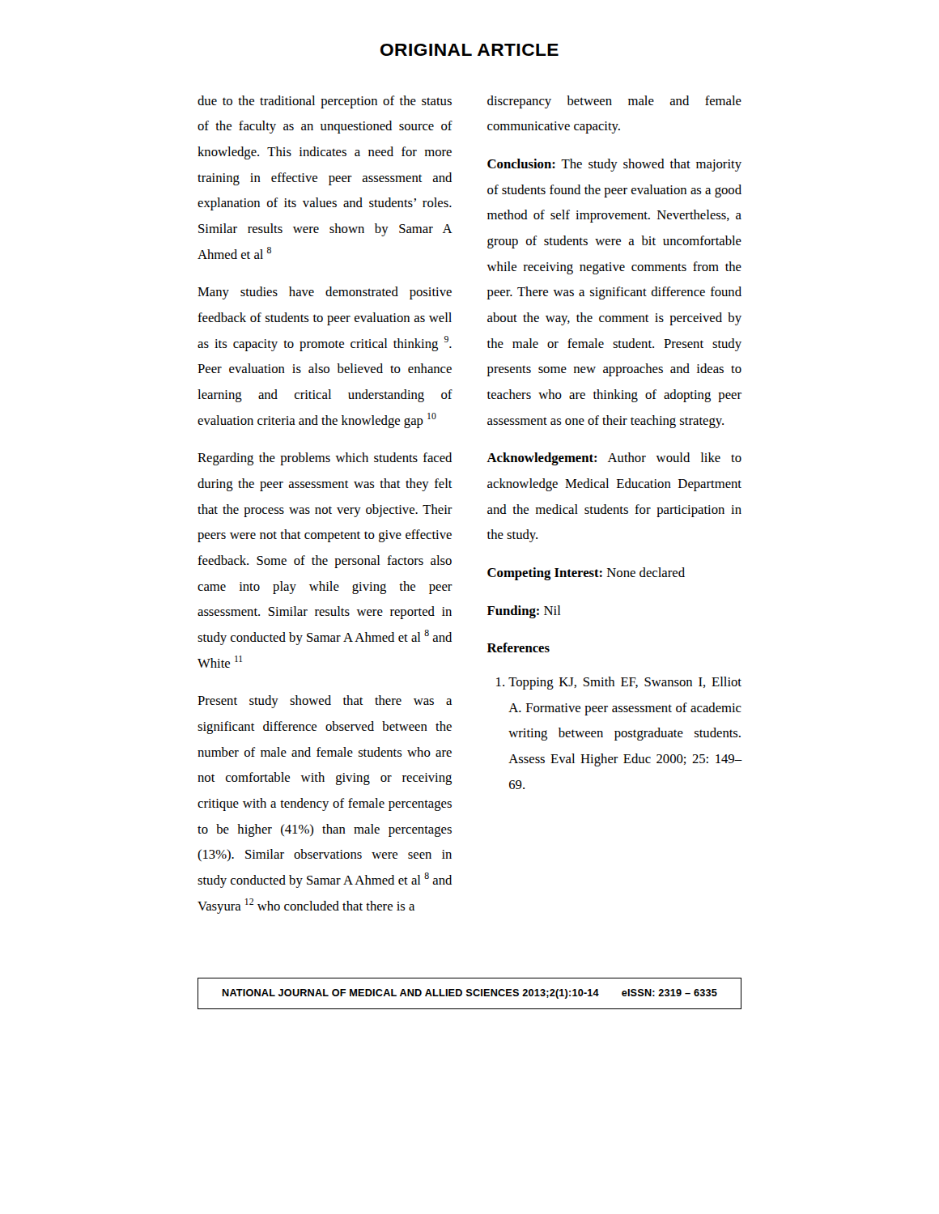ORIGINAL ARTICLE
due to the traditional perception of the status of the faculty as an unquestioned source of knowledge. This indicates a need for more training in effective peer assessment and explanation of its values and students’ roles. Similar results were shown by Samar A Ahmed et al 8
Many studies have demonstrated positive feedback of students to peer evaluation as well as its capacity to promote critical thinking 9. Peer evaluation is also believed to enhance learning and critical understanding of evaluation criteria and the knowledge gap 10
Regarding the problems which students faced during the peer assessment was that they felt that the process was not very objective. Their peers were not that competent to give effective feedback. Some of the personal factors also came into play while giving the peer assessment. Similar results were reported in study conducted by Samar A Ahmed et al 8 and White 11
Present study showed that there was a significant difference observed between the number of male and female students who are not comfortable with giving or receiving critique with a tendency of female percentages to be higher (41%) than male percentages (13%). Similar observations were seen in study conducted by Samar A Ahmed et al 8 and Vasyura 12 who concluded that there is a
discrepancy between male and female communicative capacity.
Conclusion: The study showed that majority of students found the peer evaluation as a good method of self improvement. Nevertheless, a group of students were a bit uncomfortable while receiving negative comments from the peer. There was a significant difference found about the way, the comment is perceived by the male or female student. Present study presents some new approaches and ideas to teachers who are thinking of adopting peer assessment as one of their teaching strategy.
Acknowledgement: Author would like to acknowledge Medical Education Department and the medical students for participation in the study.
Competing Interest: None declared
Funding: Nil
References
Topping KJ, Smith EF, Swanson I, Elliot A. Formative peer assessment of academic writing between postgraduate students. Assess Eval Higher Educ 2000; 25: 149–69.
NATIONAL JOURNAL OF MEDICAL AND ALLIED SCIENCES 2013;2(1):10-14 eISSN: 2319 – 6335